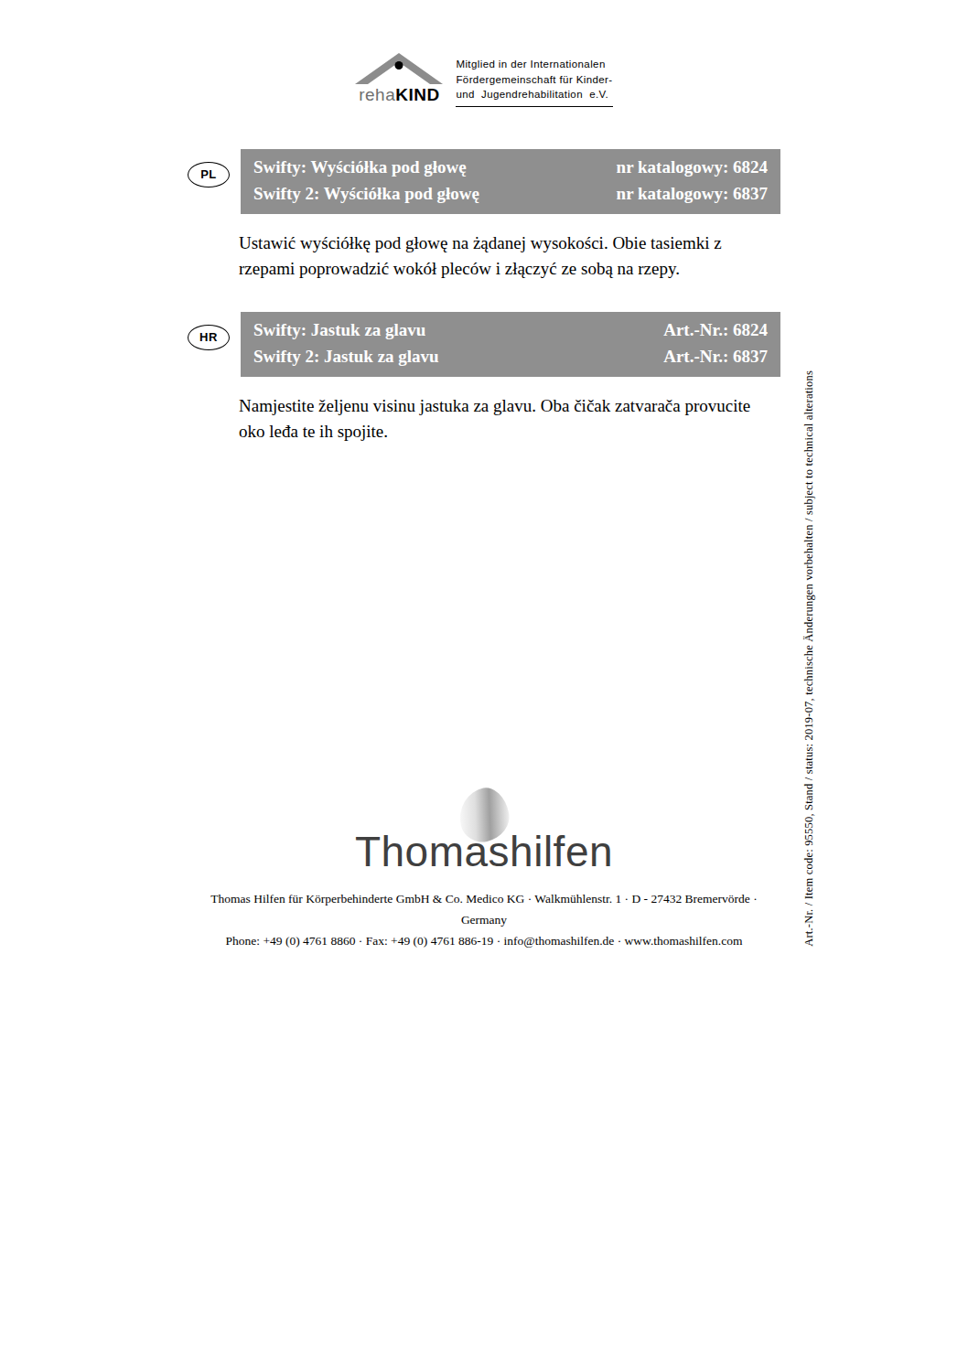reha KIND
Mitglied in der Internationalen
Fördergemeinschaft für Kinder-
und Jugendrehabilitation e.V.
PL
Swifty: Wyściółka pod głowę nr katalogowy: 6824
Swifty 2: Wyściółka pod głowę nr katalogowy: 6837
Ustawić wyściółkę pod głowę na żądanej wysokości. Obie tasiemki z rzepami poprowadzić wokół pleców i złączyć ze sobą na rzepy.
HR
Swifty: Jastuk za glavu Art.-Nr.: 6824
Swifty 2: Jastuk za glavu Art.-Nr.: 6837
Namjestite željenu visinu jastuka za glavu. Oba čičak zatvarača provucite oko leđa te ih spojite.
Thomashilfen
Thomas Hilfen für Körperbehinderte GmbH & Co. Medico KG · Walkmühlenstr. 1 · D - 27432 Bremervörde · Germany
Phone: +49 (0) 4761 8860 · Fax: +49 (0) 4761 886-19 · info@thomashilfen.de · www.thomashilfen.com
Art.-Nr. / Item code: 95550, Stand / status: 2019-07, technische Änderungen vorbehalten / subject to technical alterations